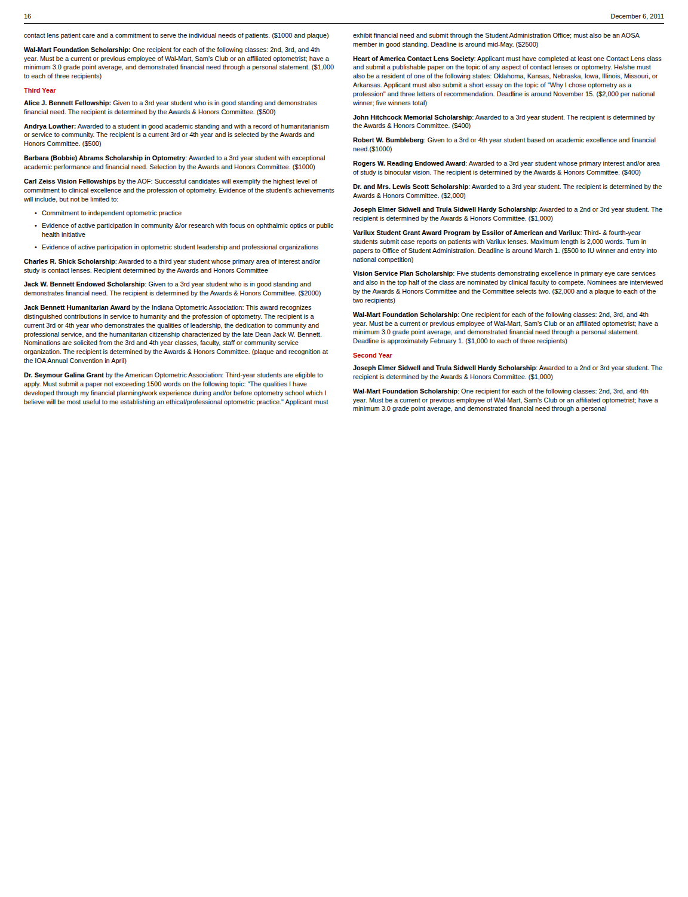16 December 6, 2011
contact lens patient care and a commitment to serve the individual needs of patients. ($1000 and plaque)
Wal-Mart Foundation Scholarship: One recipient for each of the following classes: 2nd, 3rd, and 4th year. Must be a current or previous employee of Wal-Mart, Sam's Club or an affiliated optometrist; have a minimum 3.0 grade point average, and demonstrated financial need through a personal statement. ($1,000 to each of three recipients)
Third Year
Alice J. Bennett Fellowship: Given to a 3rd year student who is in good standing and demonstrates financial need. The recipient is determined by the Awards & Honors Committee. ($500)
Andrya Lowther: Awarded to a student in good academic standing and with a record of humanitarianism or service to community. The recipient is a current 3rd or 4th year and is selected by the Awards and Honors Committee. ($500)
Barbara (Bobbie) Abrams Scholarship in Optometry: Awarded to a 3rd year student with exceptional academic performance and financial need. Selection by the Awards and Honors Committee. ($1000)
Carl Zeiss Vision Fellowships by the AOF: Successful candidates will exemplify the highest level of commitment to clinical excellence and the profession of optometry. Evidence of the student's achievements will include, but not be limited to:
Commitment to independent optometric practice
Evidence of active participation in community &/or research with focus on ophthalmic optics or public health initiative
Evidence of active participation in optometric student leadership and professional organizations
Charles R. Shick Scholarship: Awarded to a third year student whose primary area of interest and/or study is contact lenses. Recipient determined by the Awards and Honors Committee
Jack W. Bennett Endowed Scholarship: Given to a 3rd year student who is in good standing and demonstrates financial need. The recipient is determined by the Awards & Honors Committee. ($2000)
Jack Bennett Humanitarian Award by the Indiana Optometric Association: This award recognizes distinguished contributions in service to humanity and the profession of optometry. The recipient is a current 3rd or 4th year who demonstrates the qualities of leadership, the dedication to community and professional service, and the humanitarian citizenship characterized by the late Dean Jack W. Bennett. Nominations are solicited from the 3rd and 4th year classes, faculty, staff or community service organization. The recipient is determined by the Awards & Honors Committee. (plaque and recognition at the IOA Annual Convention in April)
Dr. Seymour Galina Grant by the American Optometric Association: Third-year students are eligible to apply. Must submit a paper not exceeding 1500 words on the following topic: "The qualities I have developed through my financial planning/work experience during and/or before optometry school which I believe will be most useful to me establishing an ethical/professional optometric practice." Applicant must exhibit financial need and submit through the Student Administration Office; must also be an AOSA member in good standing. Deadline is around mid-May. ($2500)
Heart of America Contact Lens Society: Applicant must have completed at least one Contact Lens class and submit a publishable paper on the topic of any aspect of contact lenses or optometry. He/she must also be a resident of one of the following states: Oklahoma, Kansas, Nebraska, Iowa, Illinois, Missouri, or Arkansas. Applicant must also submit a short essay on the topic of "Why I chose optometry as a profession" and three letters of recommendation. Deadline is around November 15. ($2,000 per national winner; five winners total)
John Hitchcock Memorial Scholarship: Awarded to a 3rd year student. The recipient is determined by the Awards & Honors Committee. ($400)
Robert W. Bumbleberg: Given to a 3rd or 4th year student based on academic excellence and financial need.($1000)
Rogers W. Reading Endowed Award: Awarded to a 3rd year student whose primary interest and/or area of study is binocular vision. The recipient is determined by the Awards & Honors Committee. ($400)
Dr. and Mrs. Lewis Scott Scholarship: Awarded to a 3rd year student. The recipient is determined by the Awards & Honors Committee. ($2,000)
Joseph Elmer Sidwell and Trula Sidwell Hardy Scholarship: Awarded to a 2nd or 3rd year student. The recipient is determined by the Awards & Honors Committee. ($1,000)
Varilux Student Grant Award Program by Essilor of American and Varilux: Third- & fourth-year students submit case reports on patients with Varilux lenses. Maximum length is 2,000 words. Turn in papers to Office of Student Administration. Deadline is around March 1. ($500 to IU winner and entry into national competition)
Vision Service Plan Scholarship: Five students demonstrating excellence in primary eye care services and also in the top half of the class are nominated by clinical faculty to compete. Nominees are interviewed by the Awards & Honors Committee and the Committee selects two. ($2,000 and a plaque to each of the two recipients)
Wal-Mart Foundation Scholarship: One recipient for each of the following classes: 2nd, 3rd, and 4th year. Must be a current or previous employee of Wal-Mart, Sam's Club or an affiliated optometrist; have a minimum 3.0 grade point average, and demonstrated financial need through a personal statement. Deadline is approximately February 1. ($1,000 to each of three recipients)
Second Year
Joseph Elmer Sidwell and Trula Sidwell Hardy Scholarship: Awarded to a 2nd or 3rd year student. The recipient is determined by the Awards & Honors Committee. ($1,000)
Wal-Mart Foundation Scholarship: One recipient for each of the following classes: 2nd, 3rd, and 4th year. Must be a current or previous employee of Wal-Mart, Sam's Club or an affiliated optometrist; have a minimum 3.0 grade point average, and demonstrated financial need through a personal